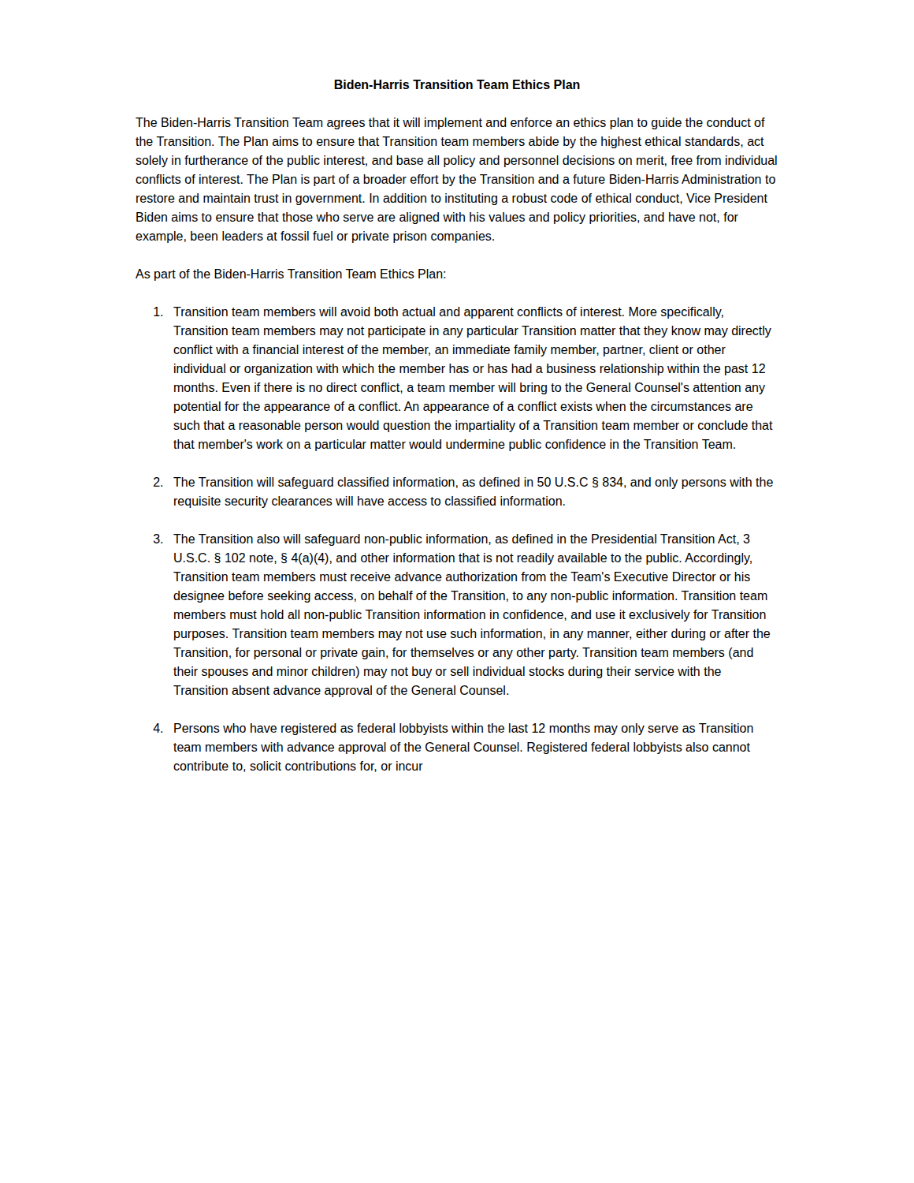Biden-Harris Transition Team Ethics Plan
The Biden-Harris Transition Team agrees that it will implement and enforce an ethics plan to guide the conduct of the Transition. The Plan aims to ensure that Transition team members abide by the highest ethical standards, act solely in furtherance of the public interest, and base all policy and personnel decisions on merit, free from individual conflicts of interest. The Plan is part of a broader effort by the Transition and a future Biden-Harris Administration to restore and maintain trust in government. In addition to instituting a robust code of ethical conduct, Vice President Biden aims to ensure that those who serve are aligned with his values and policy priorities, and have not, for example, been leaders at fossil fuel or private prison companies.
As part of the Biden-Harris Transition Team Ethics Plan:
Transition team members will avoid both actual and apparent conflicts of interest. More specifically, Transition team members may not participate in any particular Transition matter that they know may directly conflict with a financial interest of the member, an immediate family member, partner, client or other individual or organization with which the member has or has had a business relationship within the past 12 months. Even if there is no direct conflict, a team member will bring to the General Counsel's attention any potential for the appearance of a conflict. An appearance of a conflict exists when the circumstances are such that a reasonable person would question the impartiality of a Transition team member or conclude that that member's work on a particular matter would undermine public confidence in the Transition Team.
The Transition will safeguard classified information, as defined in 50 U.S.C § 834, and only persons with the requisite security clearances will have access to classified information.
The Transition also will safeguard non-public information, as defined in the Presidential Transition Act, 3 U.S.C. § 102 note, § 4(a)(4), and other information that is not readily available to the public. Accordingly, Transition team members must receive advance authorization from the Team's Executive Director or his designee before seeking access, on behalf of the Transition, to any non-public information. Transition team members must hold all non-public Transition information in confidence, and use it exclusively for Transition purposes. Transition team members may not use such information, in any manner, either during or after the Transition, for personal or private gain, for themselves or any other party. Transition team members (and their spouses and minor children) may not buy or sell individual stocks during their service with the Transition absent advance approval of the General Counsel.
Persons who have registered as federal lobbyists within the last 12 months may only serve as Transition team members with advance approval of the General Counsel. Registered federal lobbyists also cannot contribute to, solicit contributions for, or incur